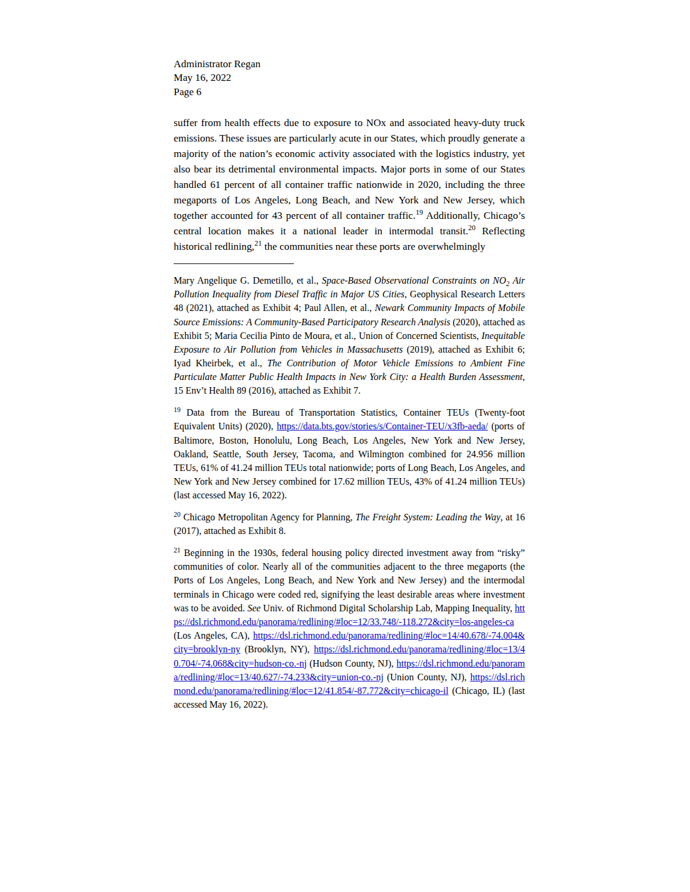Administrator Regan
May 16, 2022
Page 6
suffer from health effects due to exposure to NOx and associated heavy-duty truck emissions. These issues are particularly acute in our States, which proudly generate a majority of the nation’s economic activity associated with the logistics industry, yet also bear its detrimental environmental impacts. Major ports in some of our States handled 61 percent of all container traffic nationwide in 2020, including the three megaports of Los Angeles, Long Beach, and New York and New Jersey, which together accounted for 43 percent of all container traffic.19 Additionally, Chicago’s central location makes it a national leader in intermodal transit.20 Reflecting historical redlining,21 the communities near these ports are overwhelmingly
Mary Angelique G. Demetillo, et al., Space-Based Observational Constraints on NO2 Air Pollution Inequality from Diesel Traffic in Major US Cities, Geophysical Research Letters 48 (2021), attached as Exhibit 4; Paul Allen, et al., Newark Community Impacts of Mobile Source Emissions: A Community-Based Participatory Research Analysis (2020), attached as Exhibit 5; Maria Cecilia Pinto de Moura, et al., Union of Concerned Scientists, Inequitable Exposure to Air Pollution from Vehicles in Massachusetts (2019), attached as Exhibit 6; Iyad Kheirbek, et al., The Contribution of Motor Vehicle Emissions to Ambient Fine Particulate Matter Public Health Impacts in New York City: a Health Burden Assessment, 15 Env’t Health 89 (2016), attached as Exhibit 7.
19 Data from the Bureau of Transportation Statistics, Container TEUs (Twenty-foot Equivalent Units) (2020), https://data.bts.gov/stories/s/Container-TEU/x3fb-aeda/ (ports of Baltimore, Boston, Honolulu, Long Beach, Los Angeles, New York and New Jersey, Oakland, Seattle, South Jersey, Tacoma, and Wilmington combined for 24.956 million TEUs, 61% of 41.24 million TEUs total nationwide; ports of Long Beach, Los Angeles, and New York and New Jersey combined for 17.62 million TEUs, 43% of 41.24 million TEUs) (last accessed May 16, 2022).
20 Chicago Metropolitan Agency for Planning, The Freight System: Leading the Way, at 16 (2017), attached as Exhibit 8.
21 Beginning in the 1930s, federal housing policy directed investment away from “risky” communities of color. Nearly all of the communities adjacent to the three megaports (the Ports of Los Angeles, Long Beach, and New York and New Jersey) and the intermodal terminals in Chicago were coded red, signifying the least desirable areas where investment was to be avoided. See Univ. of Richmond Digital Scholarship Lab, Mapping Inequality, https://dsl.richmond.edu/panorama/redlining/#loc=12/33.748/-118.272&city=los-angeles-ca (Los Angeles, CA), https://dsl.richmond.edu/panorama/redlining/#loc=14/40.678/-74.004&city=brooklyn-ny (Brooklyn, NY), https://dsl.richmond.edu/panorama/redlining/#loc=13/40.704/-74.068&city=hudson-co.-nj (Hudson County, NJ), https://dsl.richmond.edu/panorama/redlining/#loc=13/40.627/-74.233&city=union-co.-nj (Union County, NJ), https://dsl.richmond.edu/panorama/redlining/#loc=12/41.854/-87.772&city=chicago-il (Chicago, IL) (last accessed May 16, 2022).